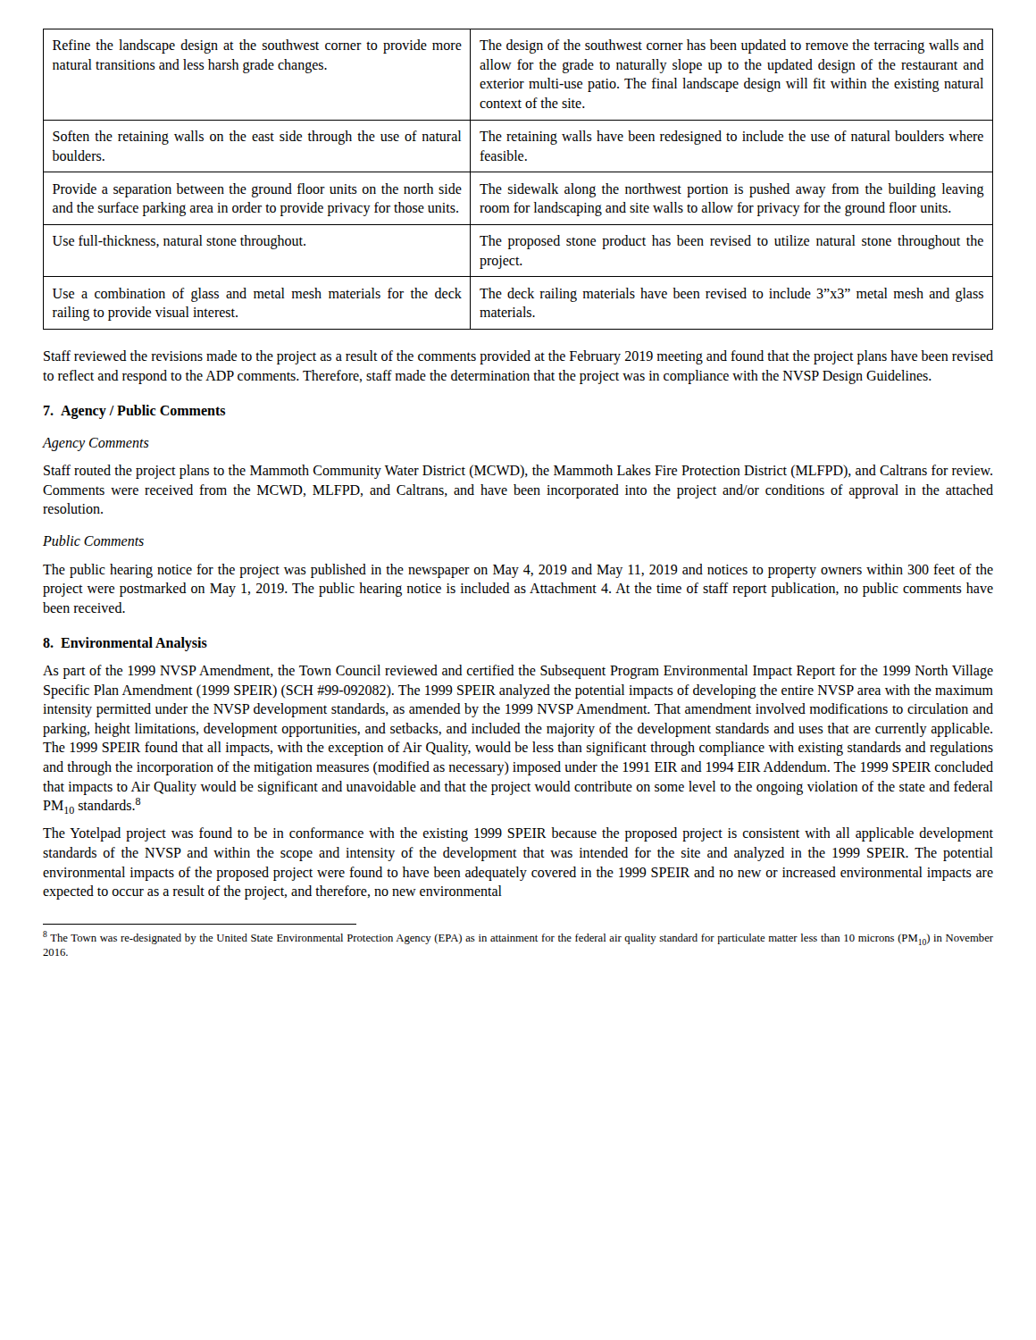| Refine the landscape design at the southwest corner to provide more natural transitions and less harsh grade changes. | The design of the southwest corner has been updated to remove the terracing walls and allow for the grade to naturally slope up to the updated design of the restaurant and exterior multi-use patio. The final landscape design will fit within the existing natural context of the site. |
| Soften the retaining walls on the east side through the use of natural boulders. | The retaining walls have been redesigned to include the use of natural boulders where feasible. |
| Provide a separation between the ground floor units on the north side and the surface parking area in order to provide privacy for those units. | The sidewalk along the northwest portion is pushed away from the building leaving room for landscaping and site walls to allow for privacy for the ground floor units. |
| Use full-thickness, natural stone throughout. | The proposed stone product has been revised to utilize natural stone throughout the project. |
| Use a combination of glass and metal mesh materials for the deck railing to provide visual interest. | The deck railing materials have been revised to include 3”x3” metal mesh and glass materials. |
Staff reviewed the revisions made to the project as a result of the comments provided at the February 2019 meeting and found that the project plans have been revised to reflect and respond to the ADP comments. Therefore, staff made the determination that the project was in compliance with the NVSP Design Guidelines.
7. Agency / Public Comments
Agency Comments
Staff routed the project plans to the Mammoth Community Water District (MCWD), the Mammoth Lakes Fire Protection District (MLFPD), and Caltrans for review. Comments were received from the MCWD, MLFPD, and Caltrans, and have been incorporated into the project and/or conditions of approval in the attached resolution.
Public Comments
The public hearing notice for the project was published in the newspaper on May 4, 2019 and May 11, 2019 and notices to property owners within 300 feet of the project were postmarked on May 1, 2019. The public hearing notice is included as Attachment 4. At the time of staff report publication, no public comments have been received.
8. Environmental Analysis
As part of the 1999 NVSP Amendment, the Town Council reviewed and certified the Subsequent Program Environmental Impact Report for the 1999 North Village Specific Plan Amendment (1999 SPEIR) (SCH #99-092082). The 1999 SPEIR analyzed the potential impacts of developing the entire NVSP area with the maximum intensity permitted under the NVSP development standards, as amended by the 1999 NVSP Amendment. That amendment involved modifications to circulation and parking, height limitations, development opportunities, and setbacks, and included the majority of the development standards and uses that are currently applicable. The 1999 SPEIR found that all impacts, with the exception of Air Quality, would be less than significant through compliance with existing standards and regulations and through the incorporation of the mitigation measures (modified as necessary) imposed under the 1991 EIR and 1994 EIR Addendum. The 1999 SPEIR concluded that impacts to Air Quality would be significant and unavoidable and that the project would contribute on some level to the ongoing violation of the state and federal PM10 standards.8
The Yotelpad project was found to be in conformance with the existing 1999 SPEIR because the proposed project is consistent with all applicable development standards of the NVSP and within the scope and intensity of the development that was intended for the site and analyzed in the 1999 SPEIR. The potential environmental impacts of the proposed project were found to have been adequately covered in the 1999 SPEIR and no new or increased environmental impacts are expected to occur as a result of the project, and therefore, no new environmental
8 The Town was re-designated by the United State Environmental Protection Agency (EPA) as in attainment for the federal air quality standard for particulate matter less than 10 microns (PM10) in November 2016.